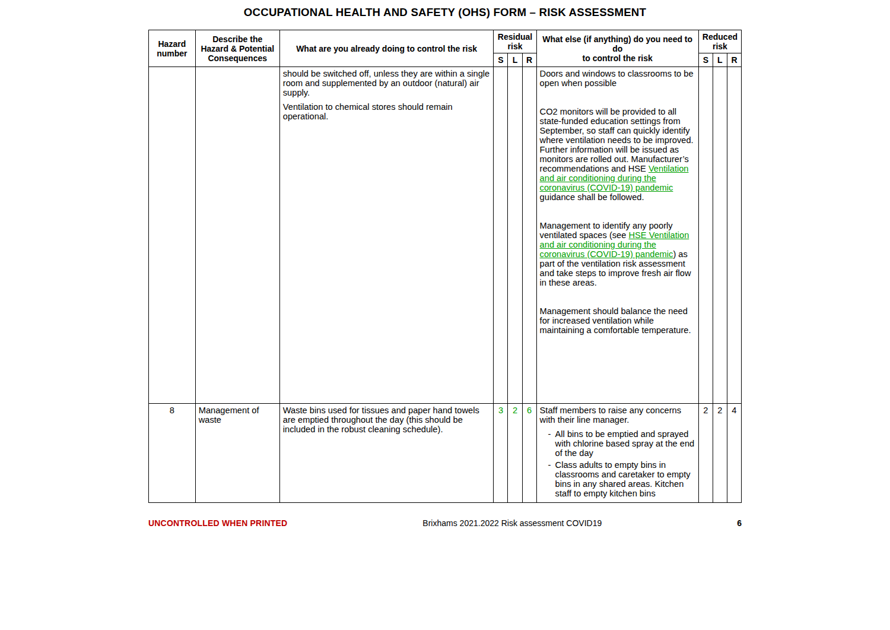OCCUPATIONAL HEALTH AND SAFETY (OHS) FORM – RISK ASSESSMENT
| Hazard number | Describe the Hazard & Potential Consequences | What are you already doing to control the risk | Residual risk | What else (if anything) do you need to do to control the risk | Reduced risk |
| --- | --- | --- | --- | --- | --- |
| S | L | R | S | L | R |
| | | should be switched off, unless they are within a single room and supplemented by an outdoor (natural) air supply. Ventilation to chemical stores should remain operational. | | | | Doors and windows to classrooms to be open when possible CO2 monitors will be provided to all state-funded education settings from September, so staff can quickly identify where ventilation needs to be improved. Further information will be issued as monitors are rolled out. Manufacturer’s recommendations and HSE Ventilation and air conditioning during the coronavirus (COVID-19) pandemic guidance shall be followed. Management to identify any poorly ventilated spaces (see HSE Ventilation and air conditioning during the coronavirus (COVID-19) pandemic ) as part of the ventilation risk assessment and take steps to improve fresh air flow in these areas. Management should balance the need for increased ventilation while maintaining a comfortable temperature. | | | |
| 8 | Management of waste | Waste bins used for tissues and paper hand towels are emptied throughout the day (this should be included in the robust cleaning schedule). | 3 | 2 | 6 | Staff members to raise any concerns with their line manager. All bins to be emptied and sprayed with chlorine based spray at the end of the day Class adults to empty bins in classrooms and caretaker to empty bins in any shared areas. Kitchen staff to empty kitchen bins | 2 | 2 | 4 |
UNCONTROLLED WHEN PRINTED
Brixhams 2021.2022 Risk assessment COVID19
6